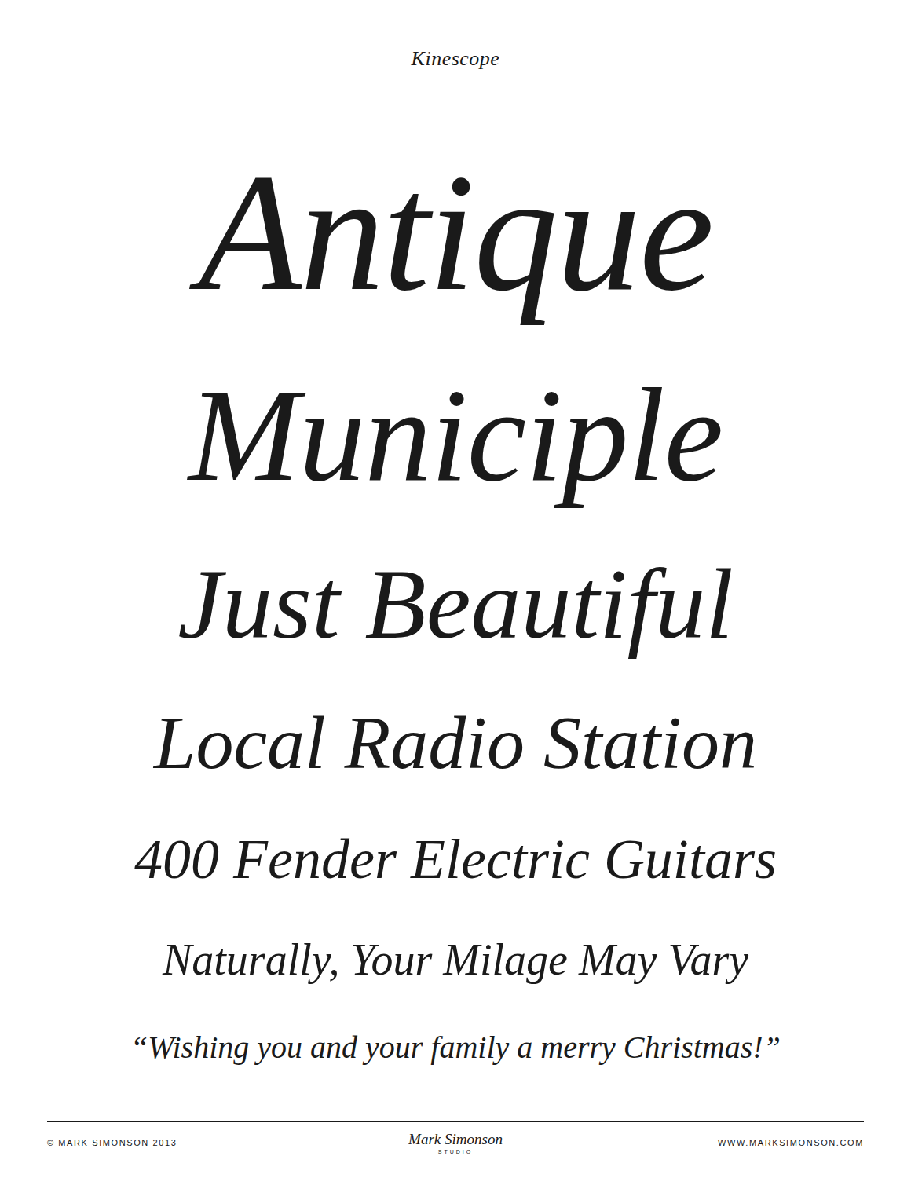Kinescope
Antique
Municiple
Just Beautiful
Local Radio Station
400 Fender Electric Guitars
Naturally, Your Milage May Vary
“Wishing you and your family a merry Christmas!”
© Mark Simonson 2013
Mark Simonson
STUDIO
www.marksimonson.com